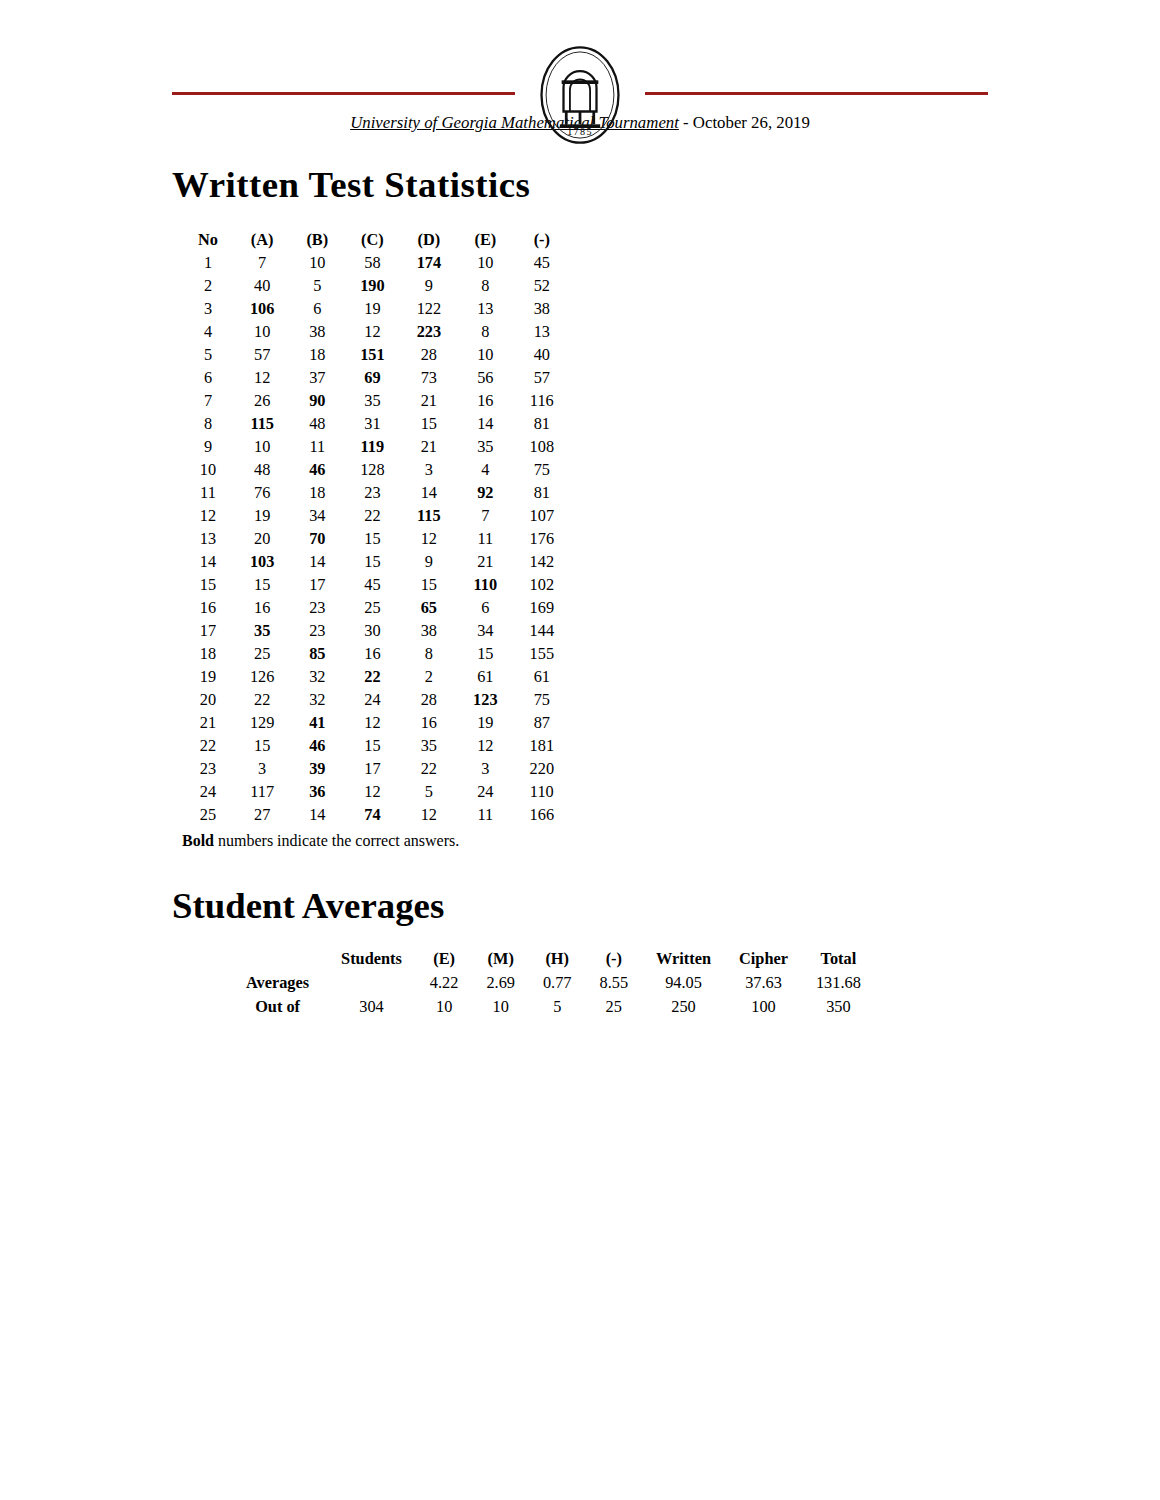1785
University of Georgia Mathematical Tournament - October 26, 2019
Written Test Statistics
| No | (A) | (B) | (C) | (D) | (E) | (-) |
| --- | --- | --- | --- | --- | --- | --- |
| 1 | 7 | 10 | 58 | 174 | 10 | 45 |
| 2 | 40 | 5 | 190 | 9 | 8 | 52 |
| 3 | 106 | 6 | 19 | 122 | 13 | 38 |
| 4 | 10 | 38 | 12 | 223 | 8 | 13 |
| 5 | 57 | 18 | 151 | 28 | 10 | 40 |
| 6 | 12 | 37 | 69 | 73 | 56 | 57 |
| 7 | 26 | 90 | 35 | 21 | 16 | 116 |
| 8 | 115 | 48 | 31 | 15 | 14 | 81 |
| 9 | 10 | 11 | 119 | 21 | 35 | 108 |
| 10 | 48 | 46 | 128 | 3 | 4 | 75 |
| 11 | 76 | 18 | 23 | 14 | 92 | 81 |
| 12 | 19 | 34 | 22 | 115 | 7 | 107 |
| 13 | 20 | 70 | 15 | 12 | 11 | 176 |
| 14 | 103 | 14 | 15 | 9 | 21 | 142 |
| 15 | 15 | 17 | 45 | 15 | 110 | 102 |
| 16 | 16 | 23 | 25 | 65 | 6 | 169 |
| 17 | 35 | 23 | 30 | 38 | 34 | 144 |
| 18 | 25 | 85 | 16 | 8 | 15 | 155 |
| 19 | 126 | 32 | 22 | 2 | 61 | 61 |
| 20 | 22 | 32 | 24 | 28 | 123 | 75 |
| 21 | 129 | 41 | 12 | 16 | 19 | 87 |
| 22 | 15 | 46 | 15 | 35 | 12 | 181 |
| 23 | 3 | 39 | 17 | 22 | 3 | 220 |
| 24 | 117 | 36 | 12 | 5 | 24 | 110 |
| 25 | 27 | 14 | 74 | 12 | 11 | 166 |
Bold numbers indicate the correct answers.
Student Averages
| | Students | (E) | (M) | (H) | (-) | Written | Cipher | Total |
| --- | --- | --- | --- | --- | --- | --- | --- | --- |
| Averages | | 4.22 | 2.69 | 0.77 | 8.55 | 94.05 | 37.63 | 131.68 |
| Out of | 304 | 10 | 10 | 5 | 25 | 250 | 100 | 350 |